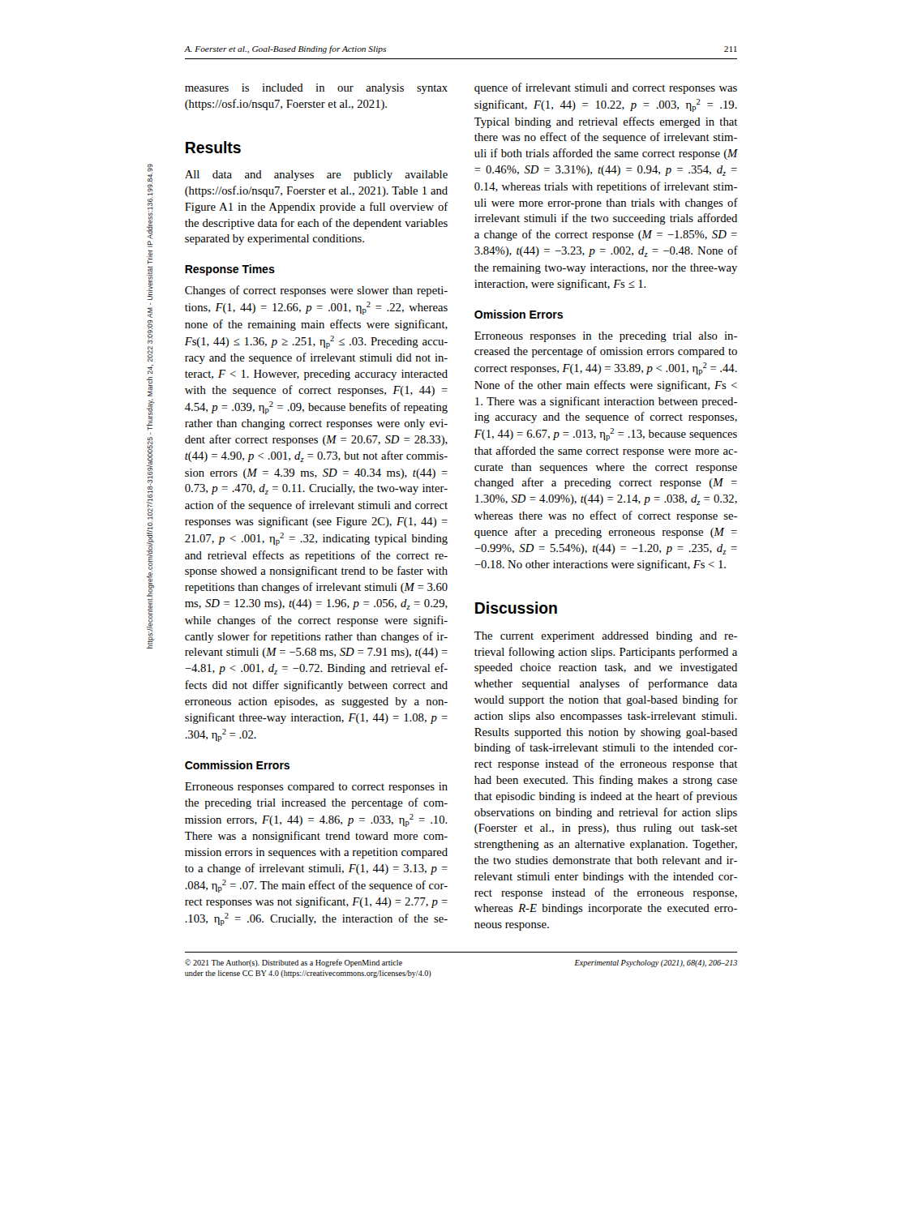https://econtent.hogrefe.com/doi/pdf/10.1027/1618-3169/a000525 - Thursday, March 24, 2022 3:09:09 AM - Universität Trier IP Address:136.199.84.99
A. Foerster et al., Goal-Based Binding for Action Slips 211
measures is included in our analysis syntax (https://osf.io/nsqu7, Foerster et al., 2021).
Results
All data and analyses are publicly available (https://osf.io/nsqu7, Foerster et al., 2021). Table 1 and Figure A1 in the Appendix provide a full overview of the descriptive data for each of the dependent variables separated by experimental conditions.
Response Times
Changes of correct responses were slower than repetitions, F(1, 44) = 12.66, p = .001, ηp2 = .22, whereas none of the remaining main effects were significant, Fs(1, 44) ≤ 1.36, p ≥ .251, ηp2 ≤ .03. Preceding accuracy and the sequence of irrelevant stimuli did not interact, F < 1. However, preceding accuracy interacted with the sequence of correct responses, F(1, 44) = 4.54, p = .039, ηp2 = .09, because benefits of repeating rather than changing correct responses were only evident after correct responses (M = 20.67, SD = 28.33), t(44) = 4.90, p < .001, dz = 0.73, but not after commission errors (M = 4.39 ms, SD = 40.34 ms), t(44) = 0.73, p = .470, dz = 0.11. Crucially, the two-way interaction of the sequence of irrelevant stimuli and correct responses was significant (see Figure 2C), F(1, 44) = 21.07, p < .001, ηp2 = .32, indicating typical binding and retrieval effects as repetitions of the correct response showed a nonsignificant trend to be faster with repetitions than changes of irrelevant stimuli (M = 3.60 ms, SD = 12.30 ms), t(44) = 1.96, p = .056, dz = 0.29, while changes of the correct response were significantly slower for repetitions rather than changes of irrelevant stimuli (M = −5.68 ms, SD = 7.91 ms), t(44) = −4.81, p < .001, dz = −0.72. Binding and retrieval effects did not differ significantly between correct and erroneous action episodes, as suggested by a nonsignificant three-way interaction, F(1, 44) = 1.08, p = .304, ηp2 = .02.
Commission Errors
Erroneous responses compared to correct responses in the preceding trial increased the percentage of commission errors, F(1, 44) = 4.86, p = .033, ηp2 = .10. There was a nonsignificant trend toward more commission errors in sequences with a repetition compared to a change of irrelevant stimuli, F(1, 44) = 3.13, p = .084, ηp2 = .07. The main effect of the sequence of correct responses was not significant, F(1, 44) = 2.77, p = .103, ηp2 = .06. Crucially, the interaction of the sequence of irrelevant stimuli and correct responses was significant, F(1, 44) = 10.22, p = .003, ηp2 = .19. Typical binding and retrieval effects emerged in that there was no effect of the sequence of irrelevant stimuli if both trials afforded the same correct response (M = 0.46%, SD = 3.31%), t(44) = 0.94, p = .354, dz = 0.14, whereas trials with repetitions of irrelevant stimuli were more error-prone than trials with changes of irrelevant stimuli if the two succeeding trials afforded a change of the correct response (M = −1.85%, SD = 3.84%), t(44) = −3.23, p = .002, dz = −0.48. None of the remaining two-way interactions, nor the three-way interaction, were significant, Fs ≤ 1.
Omission Errors
Erroneous responses in the preceding trial also increased the percentage of omission errors compared to correct responses, F(1, 44) = 33.89, p < .001, ηp2 = .44. None of the other main effects were significant, Fs < 1. There was a significant interaction between preceding accuracy and the sequence of correct responses, F(1, 44) = 6.67, p = .013, ηp2 = .13, because sequences that afforded the same correct response were more accurate than sequences where the correct response changed after a preceding correct response (M = 1.30%, SD = 4.09%), t(44) = 2.14, p = .038, dz = 0.32, whereas there was no effect of correct response sequence after a preceding erroneous response (M = −0.99%, SD = 5.54%), t(44) = −1.20, p = .235, dz = −0.18. No other interactions were significant, Fs < 1.
Discussion
The current experiment addressed binding and retrieval following action slips. Participants performed a speeded choice reaction task, and we investigated whether sequential analyses of performance data would support the notion that goal-based binding for action slips also encompasses task-irrelevant stimuli. Results supported this notion by showing goal-based binding of task-irrelevant stimuli to the intended correct response instead of the erroneous response that had been executed. This finding makes a strong case that episodic binding is indeed at the heart of previous observations on binding and retrieval for action slips (Foerster et al., in press), thus ruling out task-set strengthening as an alternative explanation. Together, the two studies demonstrate that both relevant and irrelevant stimuli enter bindings with the intended correct response instead of the erroneous response, whereas R-E bindings incorporate the executed erroneous response.
© 2021 The Author(s). Distributed as a Hogrefe OpenMind article
under the license CC BY 4.0 (https://creativecommons.org/licenses/by/4.0)
Experimental Psychology (2021), 68(4), 206–213